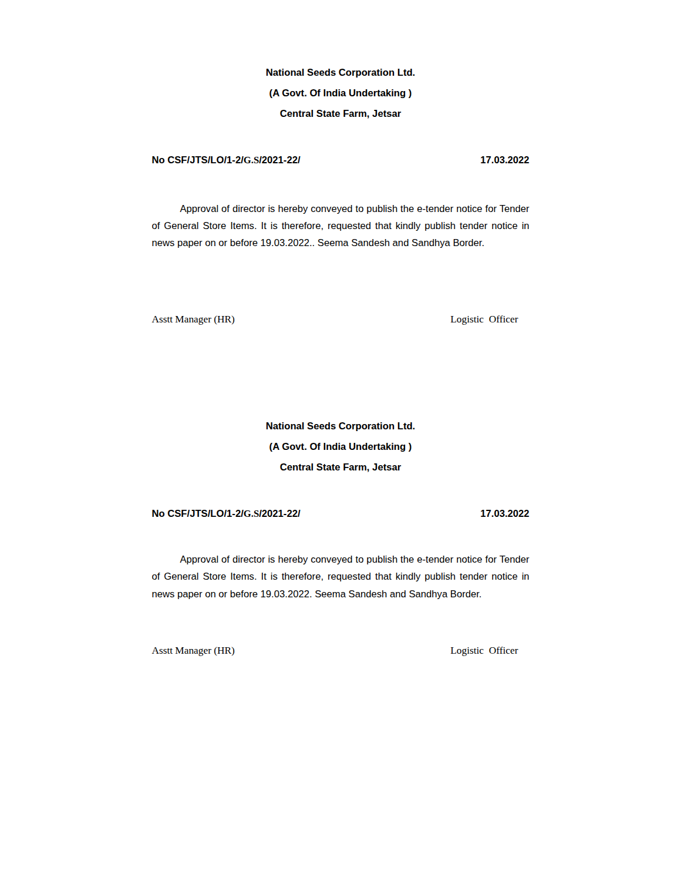National Seeds Corporation Ltd.
(A Govt. Of India Undertaking )
Central State Farm, Jetsar
No CSF/JTS/LO/1-2/G.S/2021-22/ 17.03.2022
Approval of director is hereby conveyed to publish the e-tender notice for Tender of General Store Items. It is therefore, requested that kindly publish tender notice in news paper on or before 19.03.2022.. Seema Sandesh and Sandhya Border.
Asstt Manager (HR) Logistic Officer
National Seeds Corporation Ltd.
(A Govt. Of India Undertaking )
Central State Farm, Jetsar
No CSF/JTS/LO/1-2/G.S/2021-22/ 17.03.2022
Approval of director is hereby conveyed to publish the e-tender notice for Tender of General Store Items. It is therefore, requested that kindly publish tender notice in news paper on or before 19.03.2022. Seema Sandesh and Sandhya Border.
Asstt Manager (HR) Logistic Officer